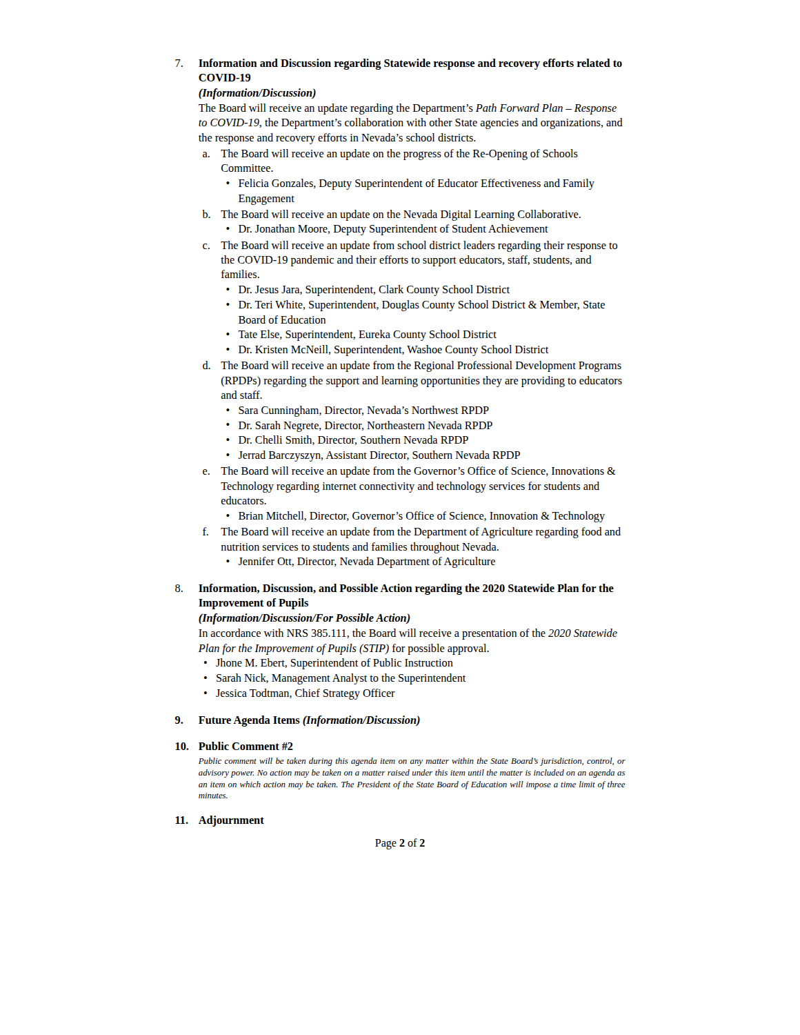7.
Information and Discussion regarding Statewide response and recovery efforts related to COVID-19
(Information/Discussion)
The Board will receive an update regarding the Department’s Path Forward Plan – Response to COVID-19, the Department’s collaboration with other State agencies and organizations, and the response and recovery efforts in Nevada’s school districts.
a. The Board will receive an update on the progress of the Re-Opening of Schools Committee.
Felicia Gonzales, Deputy Superintendent of Educator Effectiveness and Family Engagement
b. The Board will receive an update on the Nevada Digital Learning Collaborative.
Dr. Jonathan Moore, Deputy Superintendent of Student Achievement
c. The Board will receive an update from school district leaders regarding their response to the COVID-19 pandemic and their efforts to support educators, staff, students, and families.
Dr. Jesus Jara, Superintendent, Clark County School District
Dr. Teri White, Superintendent, Douglas County School District & Member, State Board of Education
Tate Else, Superintendent, Eureka County School District
Dr. Kristen McNeill, Superintendent, Washoe County School District
d. The Board will receive an update from the Regional Professional Development Programs (RPDPs) regarding the support and learning opportunities they are providing to educators and staff.
Sara Cunningham, Director, Nevada’s Northwest RPDP
Dr. Sarah Negrete, Director, Northeastern Nevada RPDP
Dr. Chelli Smith, Director, Southern Nevada RPDP
Jerrad Barczyszyn, Assistant Director, Southern Nevada RPDP
e. The Board will receive an update from the Governor’s Office of Science, Innovations & Technology regarding internet connectivity and technology services for students and educators.
Brian Mitchell, Director, Governor’s Office of Science, Innovation & Technology
f. The Board will receive an update from the Department of Agriculture regarding food and nutrition services to students and families throughout Nevada.
Jennifer Ott, Director, Nevada Department of Agriculture
8.
Information, Discussion, and Possible Action regarding the 2020 Statewide Plan for the Improvement of Pupils
(Information/Discussion/For Possible Action)
In accordance with NRS 385.111, the Board will receive a presentation of the 2020 Statewide Plan for the Improvement of Pupils (STIP) for possible approval.
Jhone M. Ebert, Superintendent of Public Instruction
Sarah Nick, Management Analyst to the Superintendent
Jessica Todtman, Chief Strategy Officer
9.
Future Agenda Items (Information/Discussion)
10.
Public Comment #2
Public comment will be taken during this agenda item on any matter within the State Board’s jurisdiction, control, or advisory power. No action may be taken on a matter raised under this item until the matter is included on an agenda as an item on which action may be taken. The President of the State Board of Education will impose a time limit of three minutes.
11.
Adjournment
Page 2 of 2